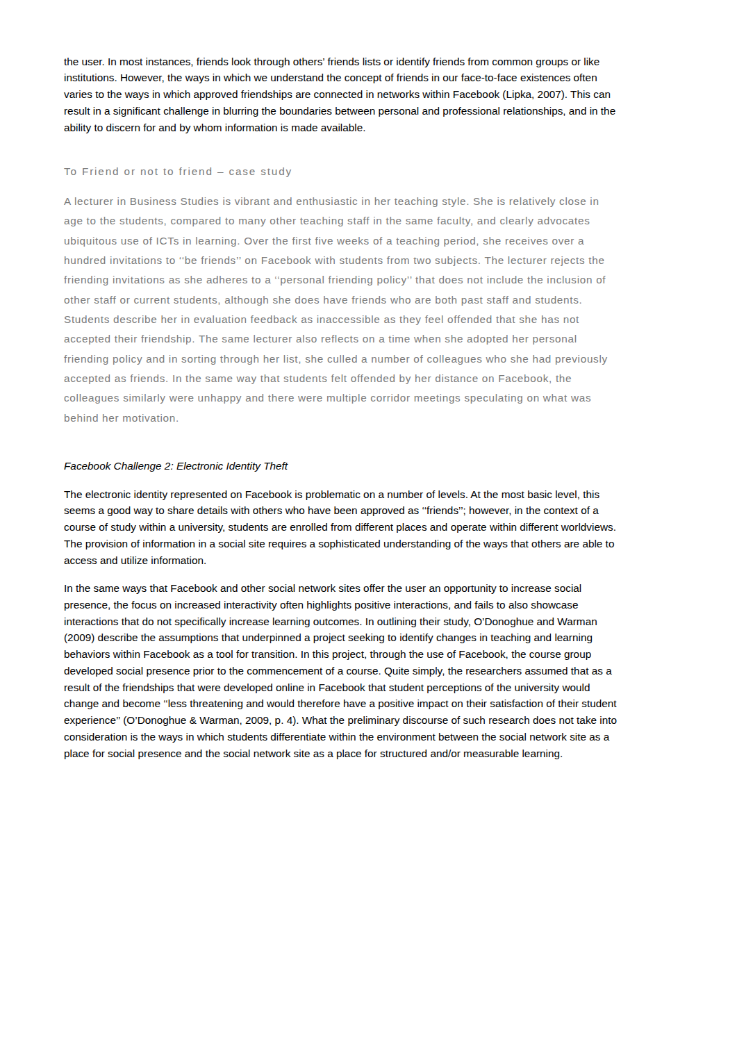the user. In most instances, friends look through others’ friends lists or identify friends from common groups or like institutions. However, the ways in which we understand the concept of friends in our face-to-face existences often varies to the ways in which approved friendships are connected in networks within Facebook (Lipka, 2007). This can result in a significant challenge in blurring the boundaries between personal and professional relationships, and in the ability to discern for and by whom information is made available.
To Friend or not to friend – case study
A lecturer in Business Studies is vibrant and enthusiastic in her teaching style. She is relatively close in age to the students, compared to many other teaching staff in the same faculty, and clearly advocates ubiquitous use of ICTs in learning. Over the first five weeks of a teaching period, she receives over a hundred invitations to ‘‘be friends’’ on Facebook with students from two subjects. The lecturer rejects the friending invitations as she adheres to a ‘‘personal friending policy’’ that does not include the inclusion of other staff or current students, although she does have friends who are both past staff and students. Students describe her in evaluation feedback as inaccessible as they feel offended that she has not accepted their friendship. The same lecturer also reflects on a time when she adopted her personal friending policy and in sorting through her list, she culled a number of colleagues who she had previously accepted as friends. In the same way that students felt offended by her distance on Facebook, the colleagues similarly were unhappy and there were multiple corridor meetings speculating on what was behind her motivation.
Facebook Challenge 2: Electronic Identity Theft
The electronic identity represented on Facebook is problematic on a number of levels. At the most basic level, this seems a good way to share details with others who have been approved as ‘‘friends’’; however, in the context of a course of study within a university, students are enrolled from different places and operate within different worldviews. The provision of information in a social site requires a sophisticated understanding of the ways that others are able to access and utilize information.
In the same ways that Facebook and other social network sites offer the user an opportunity to increase social presence, the focus on increased interactivity often highlights positive interactions, and fails to also showcase interactions that do not specifically increase learning outcomes. In outlining their study, O’Donoghue and Warman (2009) describe the assumptions that underpinned a project seeking to identify changes in teaching and learning behaviors within Facebook as a tool for transition. In this project, through the use of Facebook, the course group developed social presence prior to the commencement of a course. Quite simply, the researchers assumed that as a result of the friendships that were developed online in Facebook that student perceptions of the university would change and become ‘‘less threatening and would therefore have a positive impact on their satisfaction of their student experience’’ (O’Donoghue & Warman, 2009, p. 4). What the preliminary discourse of such research does not take into consideration is the ways in which students differentiate within the environment between the social network site as a place for social presence and the social network site as a place for structured and/or measurable learning.